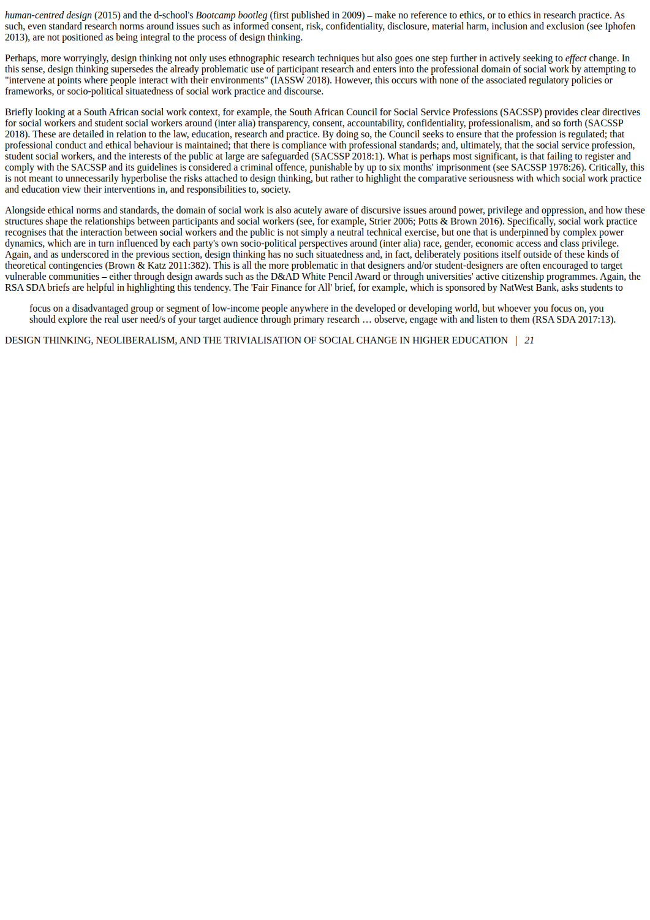human-centred design (2015) and the d-school's Bootcamp bootleg (first published in 2009) – make no reference to ethics, or to ethics in research practice. As such, even standard research norms around issues such as informed consent, risk, confidentiality, disclosure, material harm, inclusion and exclusion (see Iphofen 2013), are not positioned as being integral to the process of design thinking.
Perhaps, more worryingly, design thinking not only uses ethnographic research techniques but also goes one step further in actively seeking to effect change. In this sense, design thinking supersedes the already problematic use of participant research and enters into the professional domain of social work by attempting to "intervene at points where people interact with their environments" (IASSW 2018). However, this occurs with none of the associated regulatory policies or frameworks, or socio-political situatedness of social work practice and discourse.
Briefly looking at a South African social work context, for example, the South African Council for Social Service Professions (SACSSP) provides clear directives for social workers and student social workers around (inter alia) transparency, consent, accountability, confidentiality, professionalism, and so forth (SACSSP 2018). These are detailed in relation to the law, education, research and practice. By doing so, the Council seeks to ensure that the profession is regulated; that professional conduct and ethical behaviour is maintained; that there is compliance with professional standards; and, ultimately, that the social service profession, student social workers, and the interests of the public at large are safeguarded (SACSSP 2018:1). What is perhaps most significant, is that failing to register and comply with the SACSSP and its guidelines is considered a criminal offence, punishable by up to six months' imprisonment (see SACSSP 1978:26). Critically, this is not meant to unnecessarily hyperbolise the risks attached to design thinking, but rather to highlight the comparative seriousness with which social work practice and education view their interventions in, and responsibilities to, society.
Alongside ethical norms and standards, the domain of social work is also acutely aware of discursive issues around power, privilege and oppression, and how these structures shape the relationships between participants and social workers (see, for example, Strier 2006; Potts & Brown 2016). Specifically, social work practice recognises that the interaction between social workers and the public is not simply a neutral technical exercise, but one that is underpinned by complex power dynamics, which are in turn influenced by each party's own socio-political perspectives around (inter alia) race, gender, economic access and class privilege. Again, and as underscored in the previous section, design thinking has no such situatedness and, in fact, deliberately positions itself outside of these kinds of theoretical contingencies (Brown & Katz 2011:382). This is all the more problematic in that designers and/or student-designers are often encouraged to target vulnerable communities – either through design awards such as the D&AD White Pencil Award or through universities' active citizenship programmes. Again, the RSA SDA briefs are helpful in highlighting this tendency. The 'Fair Finance for All' brief, for example, which is sponsored by NatWest Bank, asks students to
focus on a disadvantaged group or segment of low-income people anywhere in the developed or developing world, but whoever you focus on, you should explore the real user need/s of your target audience through primary research … observe, engage with and listen to them (RSA SDA 2017:13).
DESIGN THINKING, NEOLIBERALISM, AND THE TRIVIALISATION OF SOCIAL CHANGE IN HIGHER EDUCATION | 21